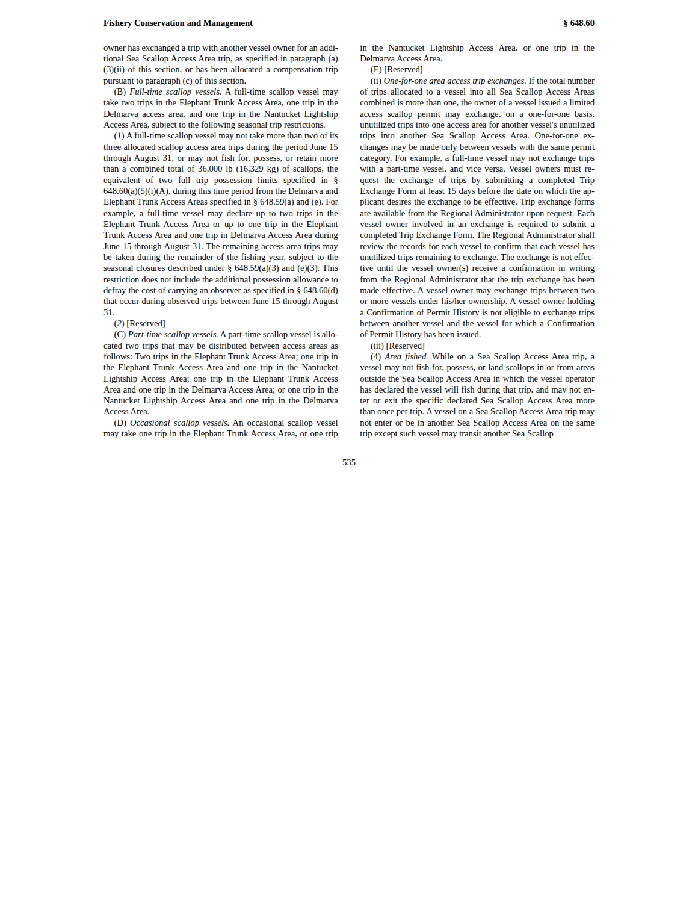Fishery Conservation and Management § 648.60
owner has exchanged a trip with another vessel owner for an additional Sea Scallop Access Area trip, as specified in paragraph (a)(3)(ii) of this section, or has been allocated a compensation trip pursuant to paragraph (c) of this section.
(B) Full-time scallop vessels. A full-time scallop vessel may take two trips in the Elephant Trunk Access Area, one trip in the Delmarva access area, and one trip in the Nantucket Lightship Access Area, subject to the following seasonal trip restrictions.
(1) A full-time scallop vessel may not take more than two of its three allocated scallop access area trips during the period June 15 through August 31, or may not fish for, possess, or retain more than a combined total of 36,000 lb (16,329 kg) of scallops, the equivalent of two full trip possession limits specified in § 648.60(a)(5)(i)(A), during this time period from the Delmarva and Elephant Trunk Access Areas specified in § 648.59(a) and (e). For example, a full-time vessel may declare up to two trips in the Elephant Trunk Access Area or up to one trip in the Elephant Trunk Access Area and one trip in Delmarva Access Area during June 15 through August 31. The remaining access area trips may be taken during the remainder of the fishing year, subject to the seasonal closures described under § 648.59(a)(3) and (e)(3). This restriction does not include the additional possession allowance to defray the cost of carrying an observer as specified in § 648.60(d) that occur during observed trips between June 15 through August 31.
(2) [Reserved]
(C) Part-time scallop vessels. A part-time scallop vessel is allocated two trips that may be distributed between access areas as follows: Two trips in the Elephant Trunk Access Area; one trip in the Elephant Trunk Access Area and one trip in the Nantucket Lightship Access Area; one trip in the Elephant Trunk Access Area and one trip in the Delmarva Access Area; or one trip in the Nantucket Lightship Access Area and one trip in the Delmarva Access Area.
(D) Occasional scallop vessels. An occasional scallop vessel may take one trip in the Elephant Trunk Access Area, or one trip in the Nantucket Lightship Access Area, or one trip in the Delmarva Access Area.
(E) [Reserved]
(ii) One-for-one area access trip exchanges. If the total number of trips allocated to a vessel into all Sea Scallop Access Areas combined is more than one, the owner of a vessel issued a limited access scallop permit may exchange, on a one-for-one basis, unutilized trips into one access area for another vessel's unutilized trips into another Sea Scallop Access Area. One-for-one exchanges may be made only between vessels with the same permit category. For example, a full-time vessel may not exchange trips with a part-time vessel, and vice versa. Vessel owners must request the exchange of trips by submitting a completed Trip Exchange Form at least 15 days before the date on which the applicant desires the exchange to be effective. Trip exchange forms are available from the Regional Administrator upon request. Each vessel owner involved in an exchange is required to submit a completed Trip Exchange Form. The Regional Administrator shall review the records for each vessel to confirm that each vessel has unutilized trips remaining to exchange. The exchange is not effective until the vessel owner(s) receive a confirmation in writing from the Regional Administrator that the trip exchange has been made effective. A vessel owner may exchange trips between two or more vessels under his/her ownership. A vessel owner holding a Confirmation of Permit History is not eligible to exchange trips between another vessel and the vessel for which a Confirmation of Permit History has been issued.
(iii) [Reserved]
(4) Area fished. While on a Sea Scallop Access Area trip, a vessel may not fish for, possess, or land scallops in or from areas outside the Sea Scallop Access Area in which the vessel operator has declared the vessel will fish during that trip, and may not enter or exit the specific declared Sea Scallop Access Area more than once per trip. A vessel on a Sea Scallop Access Area trip may not enter or be in another Sea Scallop Access Area on the same trip except such vessel may transit another Sea Scallop
535